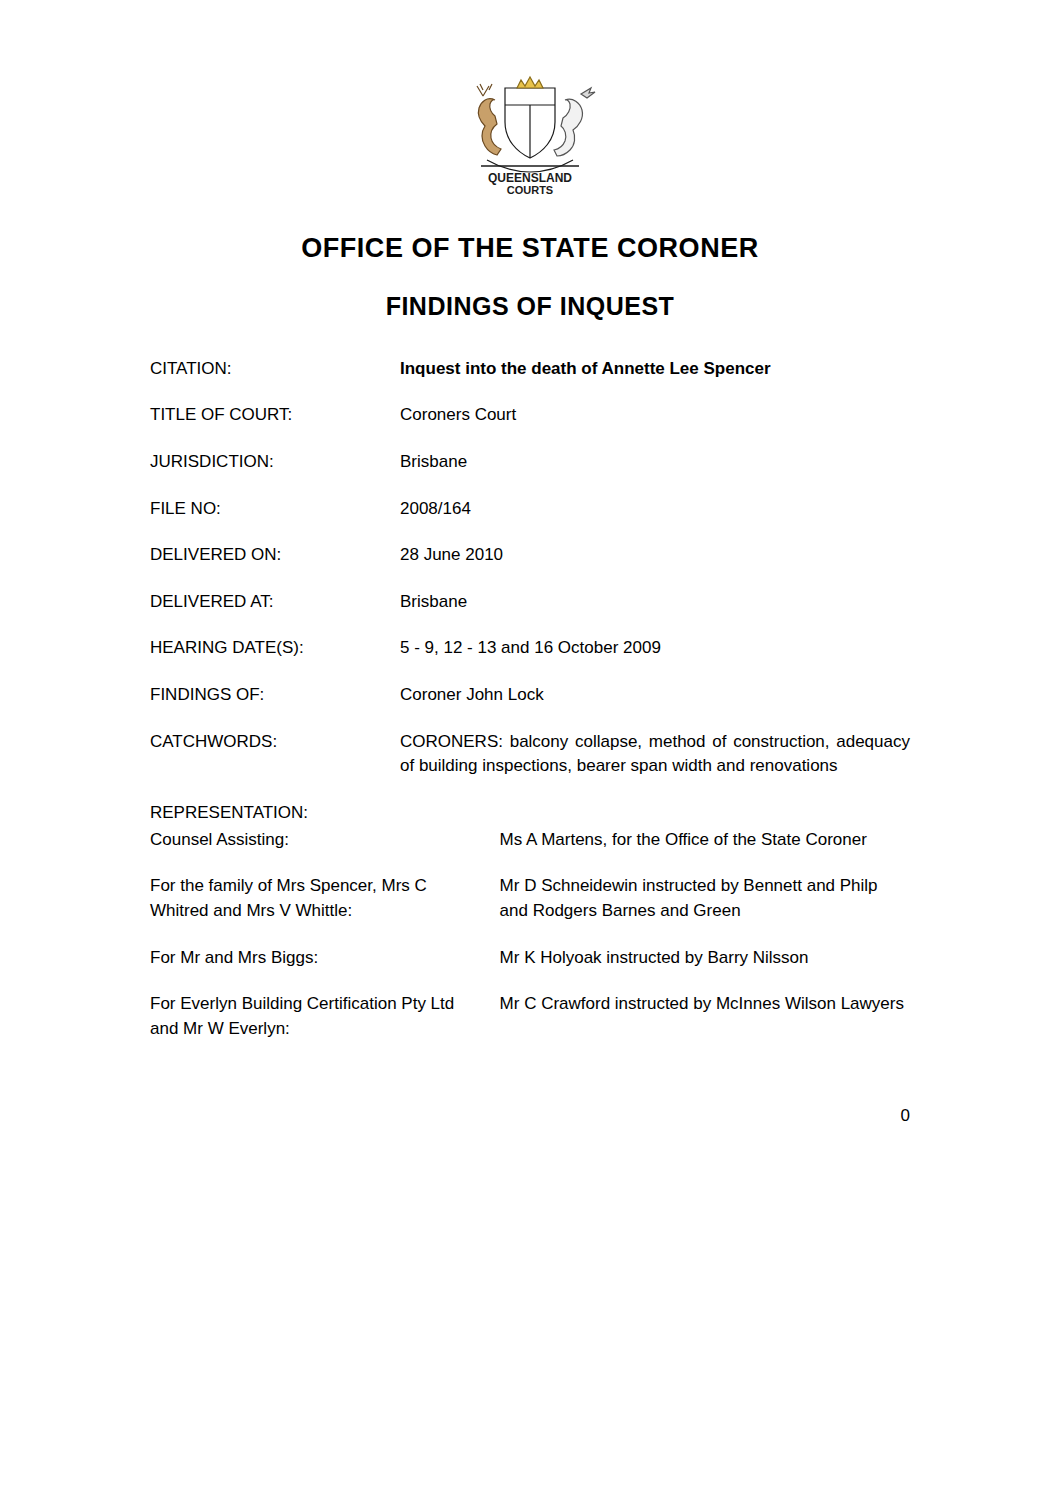QUEENSLAND COURTS
OFFICE OF THE STATE CORONER
FINDINGS OF INQUEST
Citation:
Inquest into the death of Annette Lee Spencer
Title of Court:
Coroners Court
Jurisdiction:
Brisbane
File No:
2008/164
Delivered On:
28 June 2010
Delivered At:
Brisbane
Hearing Date(s):
5 - 9, 12 - 13 and 16 October 2009
Findings of:
Coroner John Lock
Catchwords:
CORONERS: balcony collapse, method of construction, adequacy of building inspections, bearer span width and renovations
Representation:
| Counsel Assisting: | Ms A Martens, for the Office of the State Coroner |
| For the family of Mrs Spencer, Mrs C Whitred and Mrs V Whittle: | Mr D Schneidewin instructed by Bennett and Philp and Rodgers Barnes and Green |
| For Mr and Mrs Biggs: | Mr K Holyoak instructed by Barry Nilsson |
| For Everlyn Building Certification Pty Ltd and Mr W Everlyn: | Mr C Crawford instructed by McInnes Wilson Lawyers |
0